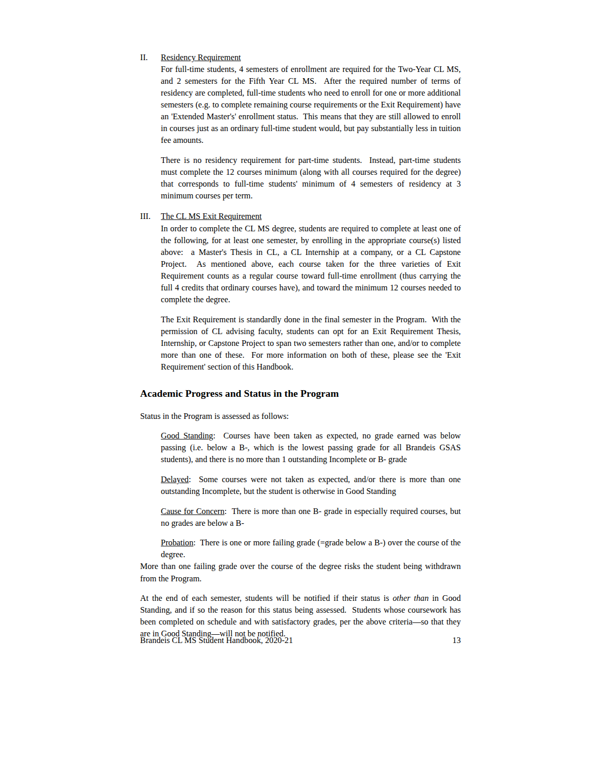II.
Residency Requirement
For full-time students, 4 semesters of enrollment are required for the Two-Year CL MS, and 2 semesters for the Fifth Year CL MS. After the required number of terms of residency are completed, full-time students who need to enroll for one or more additional semesters (e.g. to complete remaining course requirements or the Exit Requirement) have an 'Extended Master's' enrollment status. This means that they are still allowed to enroll in courses just as an ordinary full-time student would, but pay substantially less in tuition fee amounts.
There is no residency requirement for part-time students. Instead, part-time students must complete the 12 courses minimum (along with all courses required for the degree) that corresponds to full-time students' minimum of 4 semesters of residency at 3 minimum courses per term.
III.
The CL MS Exit Requirement
In order to complete the CL MS degree, students are required to complete at least one of the following, for at least one semester, by enrolling in the appropriate course(s) listed above: a Master's Thesis in CL, a CL Internship at a company, or a CL Capstone Project. As mentioned above, each course taken for the three varieties of Exit Requirement counts as a regular course toward full-time enrollment (thus carrying the full 4 credits that ordinary courses have), and toward the minimum 12 courses needed to complete the degree.
The Exit Requirement is standardly done in the final semester in the Program. With the permission of CL advising faculty, students can opt for an Exit Requirement Thesis, Internship, or Capstone Project to span two semesters rather than one, and/or to complete more than one of these. For more information on both of these, please see the 'Exit Requirement' section of this Handbook.
Academic Progress and Status in the Program
Status in the Program is assessed as follows:
Good Standing: Courses have been taken as expected, no grade earned was below passing (i.e. below a B-, which is the lowest passing grade for all Brandeis GSAS students), and there is no more than 1 outstanding Incomplete or B- grade
Delayed: Some courses were not taken as expected, and/or there is more than one outstanding Incomplete, but the student is otherwise in Good Standing
Cause for Concern: There is more than one B- grade in especially required courses, but no grades are below a B-
Probation: There is one or more failing grade (=grade below a B-) over the course of the degree.
More than one failing grade over the course of the degree risks the student being withdrawn from the Program.
At the end of each semester, students will be notified if their status is other than in Good Standing, and if so the reason for this status being assessed. Students whose coursework has been completed on schedule and with satisfactory grades, per the above criteria—so that they are in Good Standing—will not be notified.
Brandeis CL MS Student Handbook, 2020-21 13